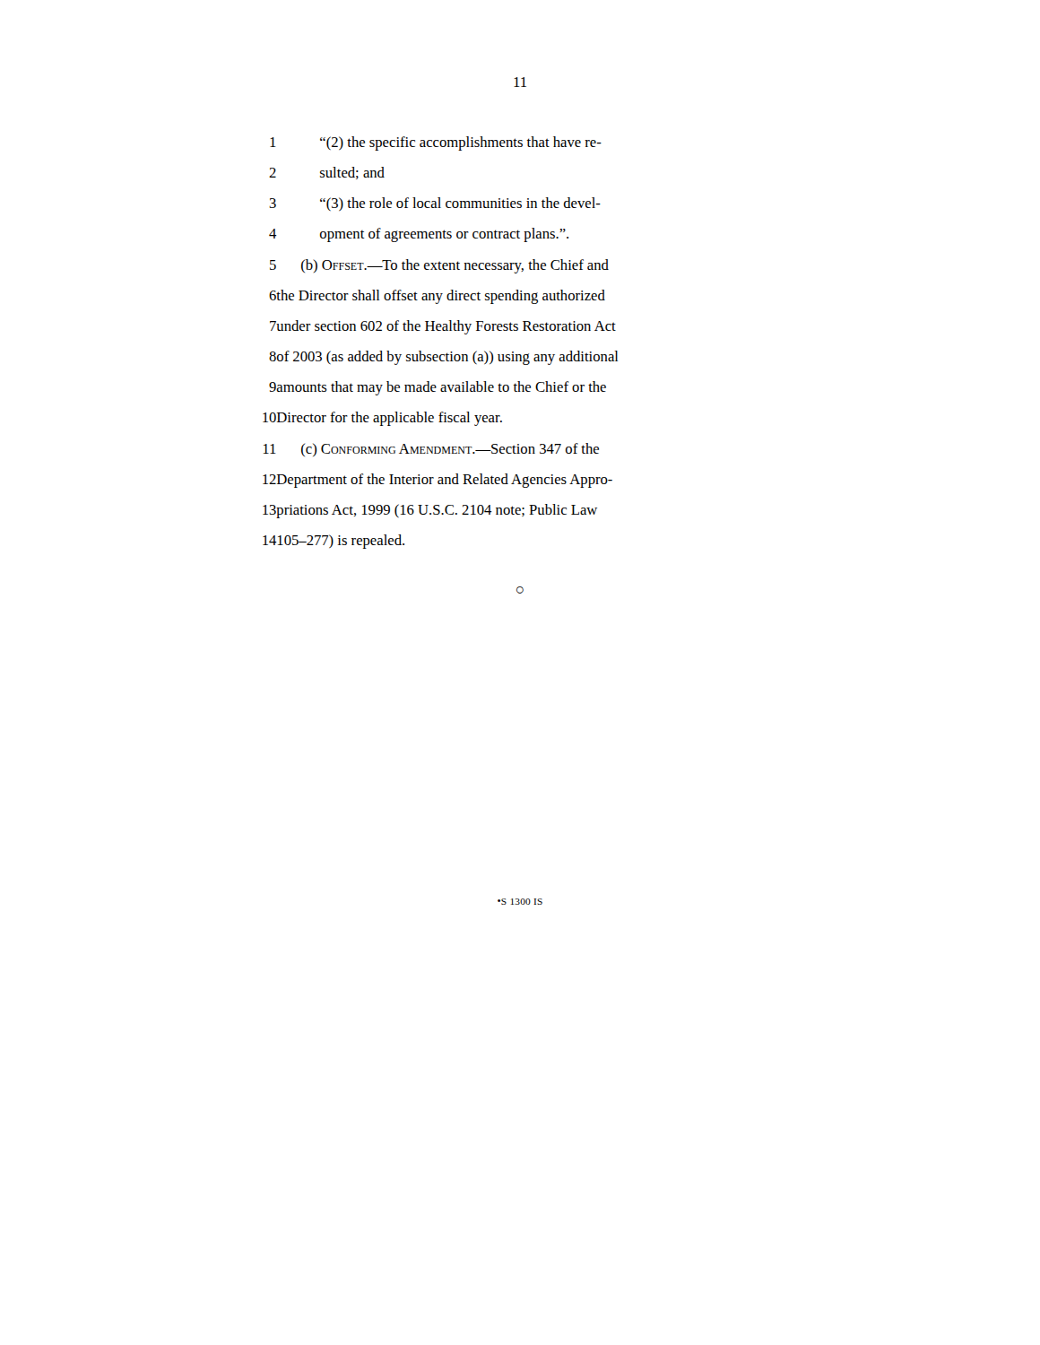11
| 1 | “(2) the specific accomplishments that have re- |
| 2 | sulted; and |
| 3 | “(3) the role of local communities in the devel- |
| 4 | opment of agreements or contract plans.”. |
| 5 | (b) Offset .—To the extent necessary, the Chief and |
| 6 | the Director shall offset any direct spending authorized |
| 7 | under section 602 of the Healthy Forests Restoration Act |
| 8 | of 2003 (as added by subsection (a)) using any additional |
| 9 | amounts that may be made available to the Chief or the |
| 10 | Director for the applicable fiscal year. |
| 11 | (c) Conforming Amendment .—Section 347 of the |
| 12 | Department of the Interior and Related Agencies Appro- |
| 13 | priations Act, 1999 (16 U.S.C. 2104 note; Public Law |
| 14 | 105–277) is repealed. |
○
•S 1300 IS